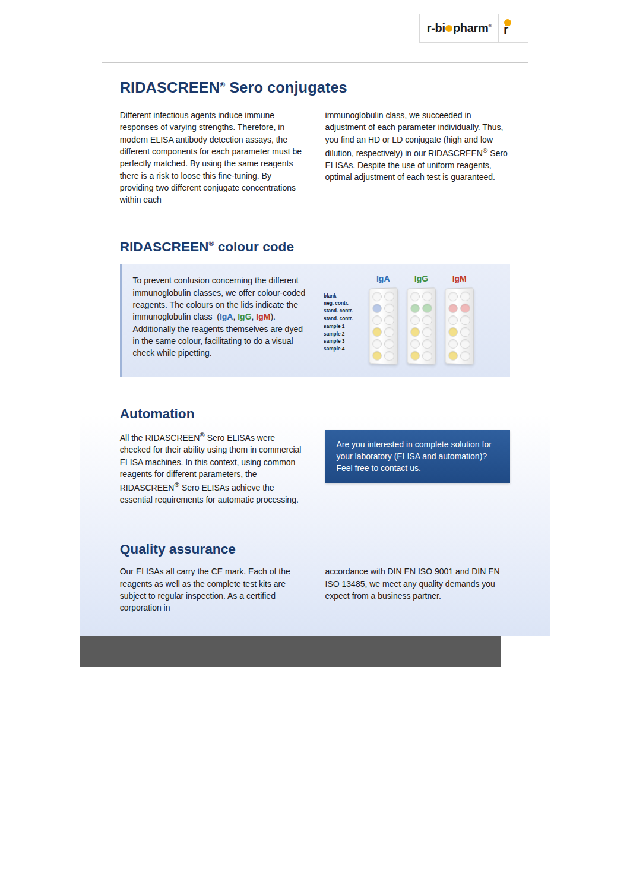r-bi pharm®
RIDASCREEN® Sero conjugates
Different infectious agents induce immune responses of varying strengths. Therefore, in modern ELISA antibody detection assays, the different components for each parameter must be perfectly matched. By using the same reagents there is a risk to loose this fine-tuning. By providing two different conjugate concentrations within each
immunoglobulin class, we succeeded in adjustment of each parameter individually. Thus, you find an HD or LD conjugate (high and low dilution, respectively) in our RIDASCREEN® Sero ELISAs. Despite the use of uniform reagents, optimal adjustment of each test is guaranteed.
RIDASCREEN® colour code
To prevent confusion concerning the different immunoglobulin classes, we offer colour-coded reagents. The colours on the lids indicate the immunoglobulin class (IgA, IgG, IgM). Additionally the reagents themselves are dyed in the same colour, facilitating to do a visual check while pipetting.
blank
neg. contr.
stand. contr.
stand. contr.
sample 1
sample 2
sample 3
sample 4
IgA
IgG
IgM
Automation
All the RIDASCREEN® Sero ELISAs were checked for their ability using them in commercial ELISA machines. In this context, using common reagents for different parameters, the RIDASCREEN® Sero ELISAs achieve the essential requirements for automatic processing.
Are you interested in complete solution for your laboratory (ELISA and automation)?
Feel free to contact us.
Quality assurance
Our ELISAs all carry the CE mark. Each of the reagents as well as the complete test kits are subject to regular inspection. As a certified corporation in
accordance with DIN EN ISO 9001 and DIN EN ISO 13485, we meet any quality demands you expect from a business partner.